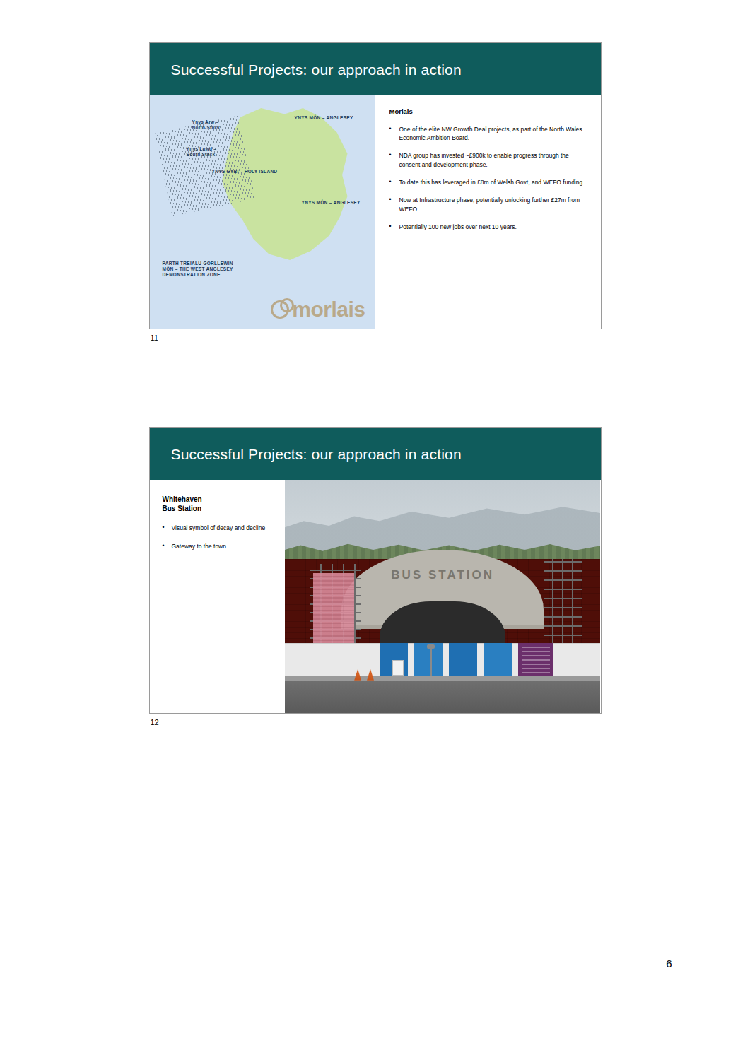Successful Projects: our approach in action
Ynys Arw –
North Stack
YNYS MÔN – ANGLESEY
Ynys Lawd –
South Stack
YNYS GYBI – HOLY ISLAND
YNYS MÔN – ANGLESEY
PARTH TREIALU GORLLEWIN
MÔN – THE WEST ANGLESEY
DEMONSTRATION ZONE
morlais
Morlais
One of the elite NW Growth Deal projects, as part of the North Wales Economic Ambition Board.
NDA group has invested ~£900k to enable progress through the consent and development phase.
To date this has leveraged in £8m of Welsh Govt, and WEFO funding.
Now at Infrastructure phase; potentially unlocking further £27m from WEFO.
Potentially 100 new jobs over next 10 years.
11
Successful Projects: our approach in action
Whitehaven
Bus Station
Visual symbol of decay and decline
Gateway to the town
BUS STATION
12
6